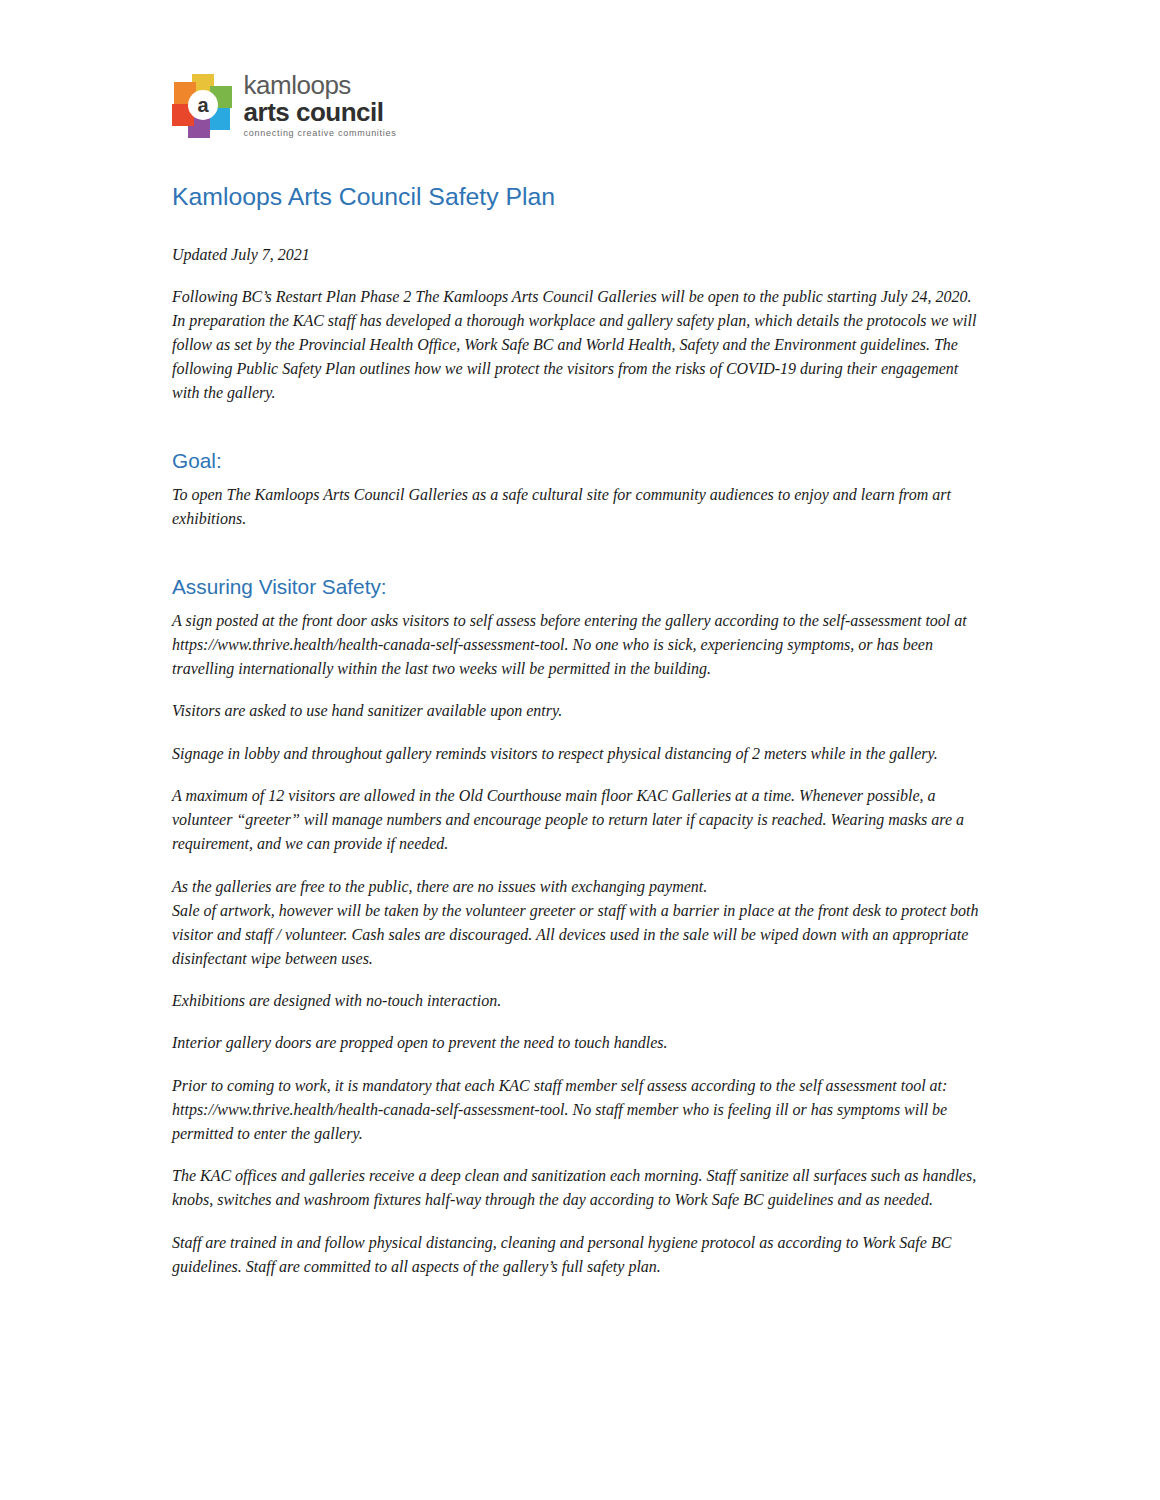a
kamloops
arts council
connecting creative communities
Kamloops Arts Council Safety Plan
Updated July 7, 2021
Following BC’s Restart Plan Phase 2 The Kamloops Arts Council Galleries will be open to the public starting July 24, 2020. In preparation the KAC staff has developed a thorough workplace and gallery safety plan, which details the protocols we will follow as set by the Provincial Health Office, Work Safe BC and World Health, Safety and the Environment guidelines. The following Public Safety Plan outlines how we will protect the visitors from the risks of COVID-19 during their engagement with the gallery.
Goal:
To open The Kamloops Arts Council Galleries as a safe cultural site for community audiences to enjoy and learn from art exhibitions.
Assuring Visitor Safety:
A sign posted at the front door asks visitors to self assess before entering the gallery according to the self-assessment tool at https://www.thrive.health/health-canada-self-assessment-tool. No one who is sick, experiencing symptoms, or has been travelling internationally within the last two weeks will be permitted in the building.
Visitors are asked to use hand sanitizer available upon entry.
Signage in lobby and throughout gallery reminds visitors to respect physical distancing of 2 meters while in the gallery.
A maximum of 12 visitors are allowed in the Old Courthouse main floor KAC Galleries at a time. Whenever possible, a volunteer “greeter” will manage numbers and encourage people to return later if capacity is reached. Wearing masks are a requirement, and we can provide if needed.
As the galleries are free to the public, there are no issues with exchanging payment.
Sale of artwork, however will be taken by the volunteer greeter or staff with a barrier in place at the front desk to protect both visitor and staff / volunteer. Cash sales are discouraged. All devices used in the sale will be wiped down with an appropriate disinfectant wipe between uses.
Exhibitions are designed with no-touch interaction.
Interior gallery doors are propped open to prevent the need to touch handles.
Prior to coming to work, it is mandatory that each KAC staff member self assess according to the self assessment tool at: https://www.thrive.health/health-canada-self-assessment-tool. No staff member who is feeling ill or has symptoms will be permitted to enter the gallery.
The KAC offices and galleries receive a deep clean and sanitization each morning. Staff sanitize all surfaces such as handles, knobs, switches and washroom fixtures half-way through the day according to Work Safe BC guidelines and as needed.
Staff are trained in and follow physical distancing, cleaning and personal hygiene protocol as according to Work Safe BC guidelines. Staff are committed to all aspects of the gallery’s full safety plan.